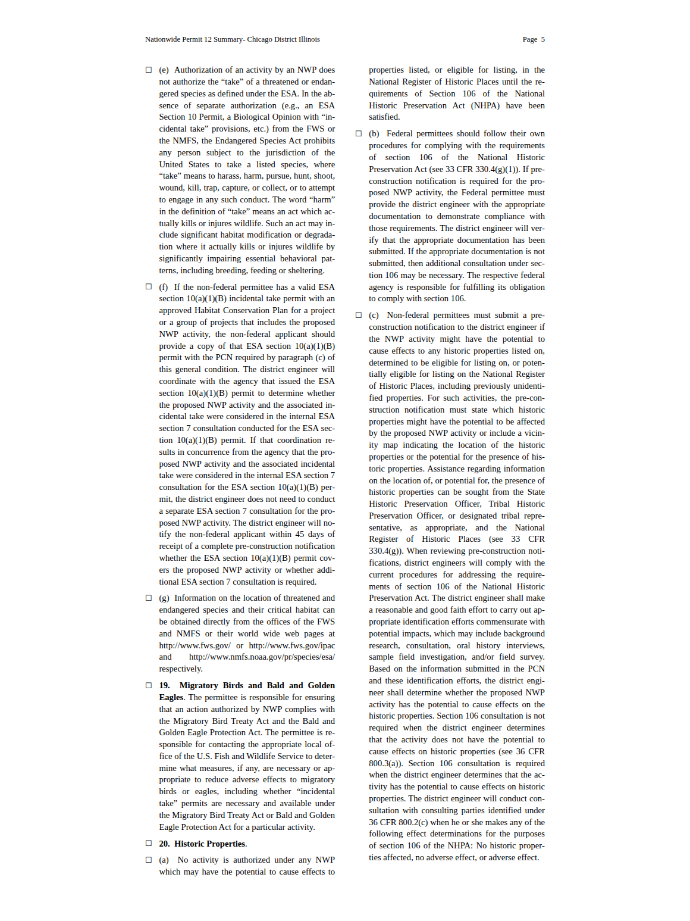Nationwide Permit 12 Summary- Chicago District Illinois Page 5
☐(e) Authorization of an activity by an NWP does not authorize the “take” of a threatened or endangered species as defined under the ESA. In the absence of separate authorization (e.g., an ESA Section 10 Permit, a Biological Opinion with “incidental take” provisions, etc.) from the FWS or the NMFS, the Endangered Species Act prohibits any person subject to the jurisdiction of the United States to take a listed species, where “take” means to harass, harm, pursue, hunt, shoot, wound, kill, trap, capture, or collect, or to attempt to engage in any such conduct. The word “harm” in the definition of “take” means an act which actually kills or injures wildlife. Such an act may include significant habitat modification or degradation where it actually kills or injures wildlife by significantly impairing essential behavioral patterns, including breeding, feeding or sheltering.
☐(f) If the non-federal permittee has a valid ESA section 10(a)(1)(B) incidental take permit with an approved Habitat Conservation Plan for a project or a group of projects that includes the proposed NWP activity, the non-federal applicant should provide a copy of that ESA section 10(a)(1)(B) permit with the PCN required by paragraph (c) of this general condition. The district engineer will coordinate with the agency that issued the ESA section 10(a)(1)(B) permit to determine whether the proposed NWP activity and the associated incidental take were considered in the internal ESA section 7 consultation conducted for the ESA section 10(a)(1)(B) permit. If that coordination results in concurrence from the agency that the proposed NWP activity and the associated incidental take were considered in the internal ESA section 7 consultation for the ESA section 10(a)(1)(B) permit, the district engineer does not need to conduct a separate ESA section 7 consultation for the proposed NWP activity. The district engineer will notify the non-federal applicant within 45 days of receipt of a complete pre-construction notification whether the ESA section 10(a)(1)(B) permit covers the proposed NWP activity or whether additional ESA section 7 consultation is required.
☐(g) Information on the location of threatened and endangered species and their critical habitat can be obtained directly from the offices of the FWS and NMFS or their world wide web pages at http://www.fws.gov/ or http://www.fws.gov/ipac and http://www.nmfs.noaa.gov/pr/species/esa/ respectively.
☐19. Migratory Birds and Bald and Golden Eagles. The permittee is responsible for ensuring that an action authorized by NWP complies with the Migratory Bird Treaty Act and the Bald and Golden Eagle Protection Act. The permittee is responsible for contacting the appropriate local office of the U.S. Fish and Wildlife Service to determine what measures, if any, are necessary or appropriate to reduce adverse effects to migratory birds or eagles, including whether “incidental take” permits are necessary and available under the Migratory Bird Treaty Act or Bald and Golden Eagle Protection Act for a particular activity.
☐20. Historic Properties.
☐(a) No activity is authorized under any NWP which may have the potential to cause effects to properties listed, or eligible for listing, in the National Register of Historic Places until the requirements of Section 106 of the National Historic Preservation Act (NHPA) have been satisfied.
☐(b) Federal permittees should follow their own procedures for complying with the requirements of section 106 of the National Historic Preservation Act (see 33 CFR 330.4(g)(1)). If pre-construction notification is required for the proposed NWP activity, the Federal permittee must provide the district engineer with the appropriate documentation to demonstrate compliance with those requirements. The district engineer will verify that the appropriate documentation has been submitted. If the appropriate documentation is not submitted, then additional consultation under section 106 may be necessary. The respective federal agency is responsible for fulfilling its obligation to comply with section 106.
☐(c) Non-federal permittees must submit a pre-construction notification to the district engineer if the NWP activity might have the potential to cause effects to any historic properties listed on, determined to be eligible for listing on, or potentially eligible for listing on the National Register of Historic Places, including previously unidentified properties. For such activities, the pre-construction notification must state which historic properties might have the potential to be affected by the proposed NWP activity or include a vicinity map indicating the location of the historic properties or the potential for the presence of historic properties. Assistance regarding information on the location of, or potential for, the presence of historic properties can be sought from the State Historic Preservation Officer, Tribal Historic Preservation Officer, or designated tribal representative, as appropriate, and the National Register of Historic Places (see 33 CFR 330.4(g)). When reviewing pre-construction notifications, district engineers will comply with the current procedures for addressing the requirements of section 106 of the National Historic Preservation Act. The district engineer shall make a reasonable and good faith effort to carry out appropriate identification efforts commensurate with potential impacts, which may include background research, consultation, oral history interviews, sample field investigation, and/or field survey. Based on the information submitted in the PCN and these identification efforts, the district engineer shall determine whether the proposed NWP activity has the potential to cause effects on the historic properties. Section 106 consultation is not required when the district engineer determines that the activity does not have the potential to cause effects on historic properties (see 36 CFR 800.3(a)). Section 106 consultation is required when the district engineer determines that the activity has the potential to cause effects on historic properties. The district engineer will conduct consultation with consulting parties identified under 36 CFR 800.2(c) when he or she makes any of the following effect determinations for the purposes of section 106 of the NHPA: No historic properties affected, no adverse effect, or adverse effect.